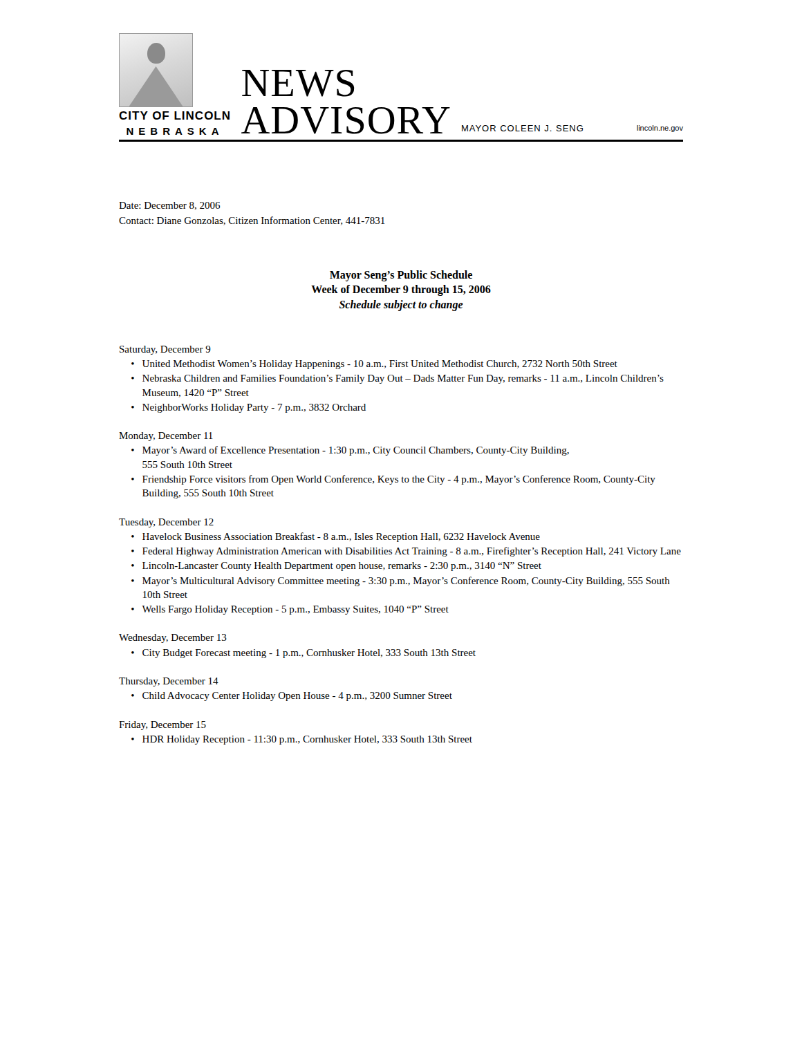CITY OF LINCOLN
NEBRASKA
NEWS
ADVISORY
MAYOR COLEEN J. SENG
lincoln.ne.gov
Date: December 8, 2006
Contact: Diane Gonzolas, Citizen Information Center, 441-7831
Mayor Seng’s Public Schedule
Week of December 9 through 15, 2006
Schedule subject to change
Saturday, December 9
United Methodist Women’s Holiday Happenings - 10 a.m., First United Methodist Church, 2732 North 50th Street
Nebraska Children and Families Foundation’s Family Day Out – Dads Matter Fun Day, remarks - 11 a.m., Lincoln Children’s Museum, 1420 “P” Street
NeighborWorks Holiday Party - 7 p.m., 3832 Orchard
Monday, December 11
Mayor’s Award of Excellence Presentation - 1:30 p.m., City Council Chambers, County-City Building, 555 South 10th Street
Friendship Force visitors from Open World Conference, Keys to the City - 4 p.m., Mayor’s Conference Room, County-City Building, 555 South 10th Street
Tuesday, December 12
Havelock Business Association Breakfast - 8 a.m., Isles Reception Hall, 6232 Havelock Avenue
Federal Highway Administration American with Disabilities Act Training - 8 a.m., Firefighter’s Reception Hall, 241 Victory Lane
Lincoln-Lancaster County Health Department open house, remarks - 2:30 p.m., 3140 “N” Street
Mayor’s Multicultural Advisory Committee meeting - 3:30 p.m., Mayor’s Conference Room, County-City Building, 555 South 10th Street
Wells Fargo Holiday Reception - 5 p.m., Embassy Suites, 1040 “P” Street
Wednesday, December 13
City Budget Forecast meeting - 1 p.m., Cornhusker Hotel, 333 South 13th Street
Thursday, December 14
Child Advocacy Center Holiday Open House - 4 p.m., 3200 Sumner Street
Friday, December 15
HDR Holiday Reception - 11:30 p.m., Cornhusker Hotel, 333 South 13th Street